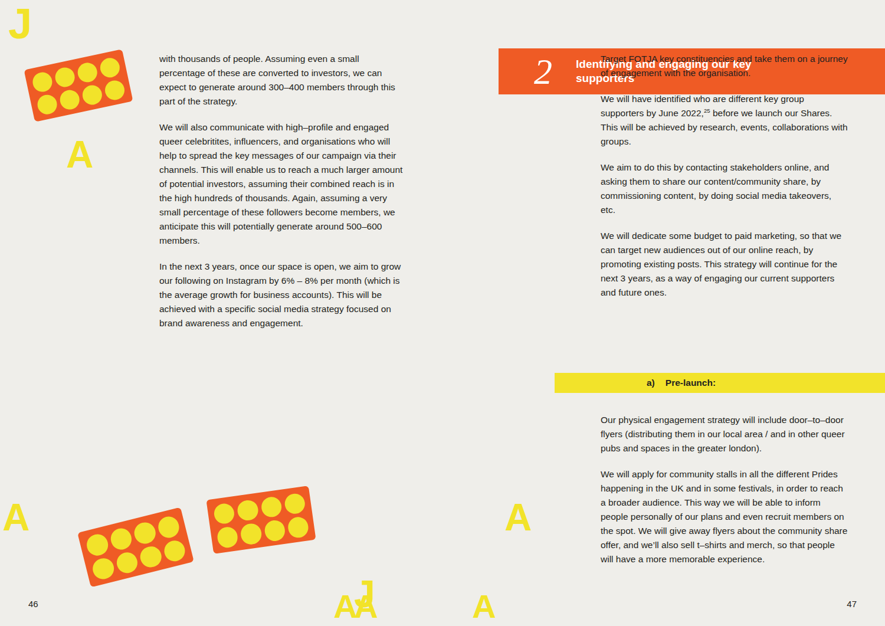J
A
A
A
J
A
A
A
with thousands of people. Assuming even a small percentage of these are converted to investors, we can expect to generate around 300–400 members through this part of the strategy.
We will also communicate with high–profile and engaged queer celebritites, influencers, and organisations who will help to spread the key messages of our campaign via their channels. This will enable us to reach a much larger amount of potential investors, assuming their combined reach is in the high hundreds of thousands. Again, assuming a very small percentage of these followers become members, we anticipate this will potentially generate around 500–600 members.
In the next 3 years, once our space is open, we aim to grow our following on Instagram by 6% – 8% per month (which is the average growth for business accounts). This will be achieved with a specific social media strategy focused on brand awareness and engagement.
2
Identifying and engaging our key supporters
Target FOTJA key constituencies and take them on a journey of engagement with the organisation.
We will have identified who are different key group supporters by June 2022,25 before we launch our Shares. This will be achieved by research, events, collaborations with groups.
We aim to do this by contacting stakeholders online, and asking them to share our content/community share, by commissioning content, by doing social media takeovers, etc.
We will dedicate some budget to paid marketing, so that we can target new audiences out of our online reach, by promoting existing posts. This strategy will continue for the next 3 years, as a way of engaging our current supporters and future ones.
a) Pre-launch:
Our physical engagement strategy will include door–to–door flyers (distributing them in our local area / and in other queer pubs and spaces in the greater london).
We will apply for community stalls in all the different Prides happening in the UK and in some festivals, in order to reach a broader audience. This way we will be able to inform people personally of our plans and even recruit members on the spot. We will give away flyers about the community share offer, and we’ll also sell t–shirts and merch, so that people will have a more memorable experience.
46
47